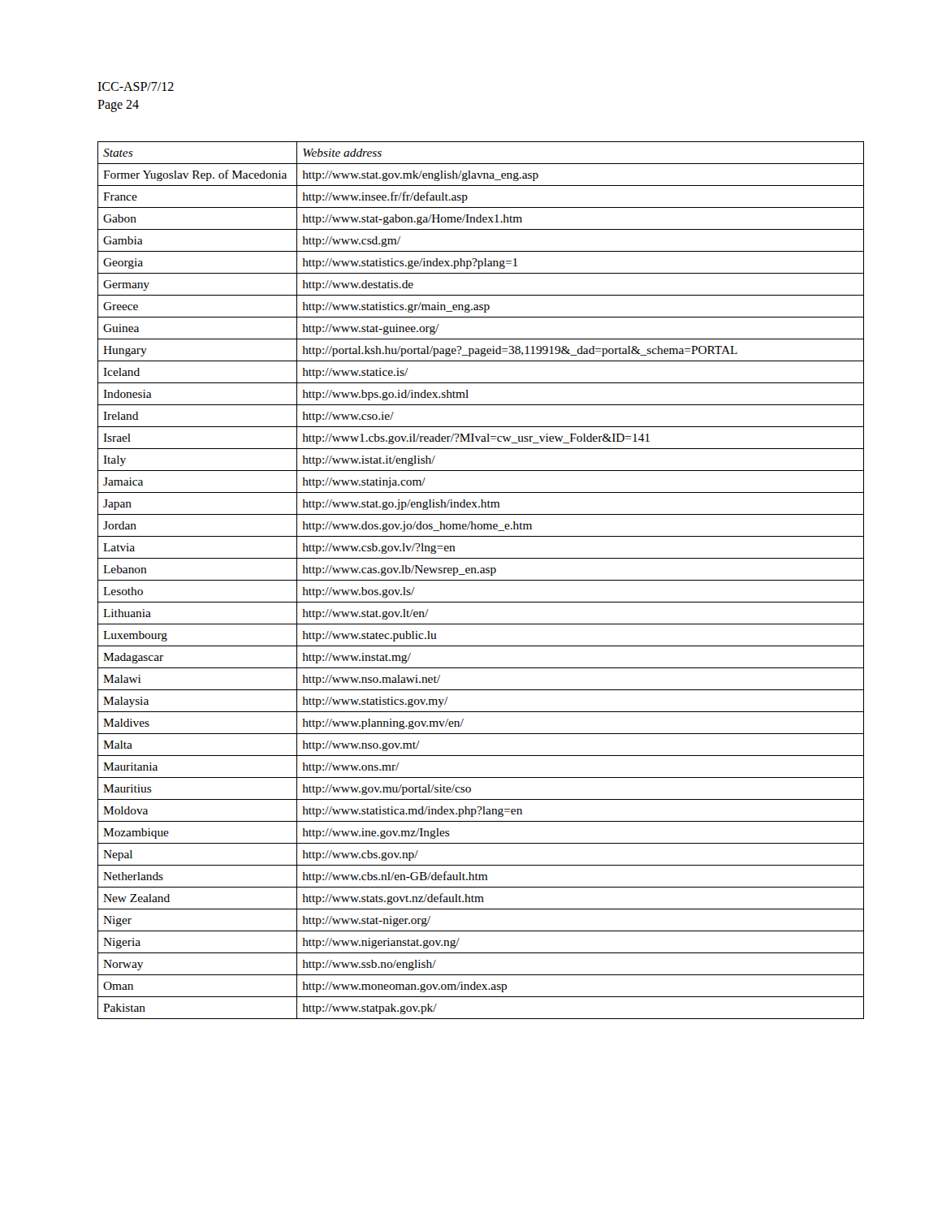ICC-ASP/7/12
Page 24
| States | Website address |
| --- | --- |
| Former Yugoslav Rep. of Macedonia | http://www.stat.gov.mk/english/glavna_eng.asp |
| France | http://www.insee.fr/fr/default.asp |
| Gabon | http://www.stat-gabon.ga/Home/Index1.htm |
| Gambia | http://www.csd.gm/ |
| Georgia | http://www.statistics.ge/index.php?plang=1 |
| Germany | http://www.destatis.de |
| Greece | http://www.statistics.gr/main_eng.asp |
| Guinea | http://www.stat-guinee.org/ |
| Hungary | http://portal.ksh.hu/portal/page?_pageid=38,119919&_dad=portal&_schema=PORTAL |
| Iceland | http://www.statice.is/ |
| Indonesia | http://www.bps.go.id/index.shtml |
| Ireland | http://www.cso.ie/ |
| Israel | http://www1.cbs.gov.il/reader/?MIval=cw_usr_view_Folder&ID=141 |
| Italy | http://www.istat.it/english/ |
| Jamaica | http://www.statinja.com/ |
| Japan | http://www.stat.go.jp/english/index.htm |
| Jordan | http://www.dos.gov.jo/dos_home/home_e.htm |
| Latvia | http://www.csb.gov.lv/?lng=en |
| Lebanon | http://www.cas.gov.lb/Newsrep_en.asp |
| Lesotho | http://www.bos.gov.ls/ |
| Lithuania | http://www.stat.gov.lt/en/ |
| Luxembourg | http://www.statec.public.lu |
| Madagascar | http://www.instat.mg/ |
| Malawi | http://www.nso.malawi.net/ |
| Malaysia | http://www.statistics.gov.my/ |
| Maldives | http://www.planning.gov.mv/en/ |
| Malta | http://www.nso.gov.mt/ |
| Mauritania | http://www.ons.mr/ |
| Mauritius | http://www.gov.mu/portal/site/cso |
| Moldova | http://www.statistica.md/index.php?lang=en |
| Mozambique | http://www.ine.gov.mz/Ingles |
| Nepal | http://www.cbs.gov.np/ |
| Netherlands | http://www.cbs.nl/en-GB/default.htm |
| New Zealand | http://www.stats.govt.nz/default.htm |
| Niger | http://www.stat-niger.org/ |
| Nigeria | http://www.nigerianstat.gov.ng/ |
| Norway | http://www.ssb.no/english/ |
| Oman | http://www.moneoman.gov.om/index.asp |
| Pakistan | http://www.statpak.gov.pk/ |